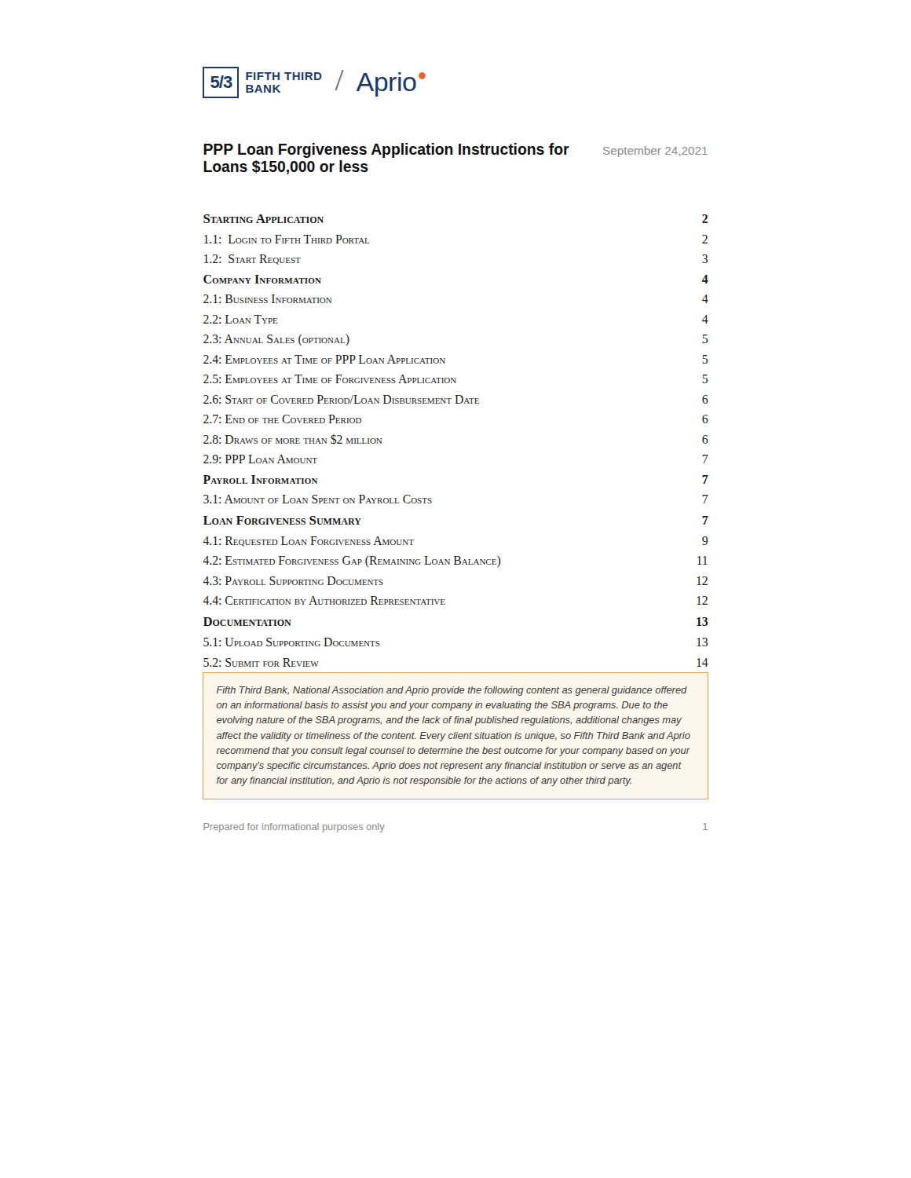5/3
FIFTH THIRD
BANK
/
Aprio●
PPP Loan Forgiveness Application Instructions for Loans $150,000 or less
September 24,2021
Starting Application 2
1.1: Login to Fifth Third Portal 2
1.2: Start Request 3
Company Information 4
2.1: Business Information 4
2.2: Loan Type 4
2.3: Annual Sales (optional) 5
2.4: Employees at Time of PPP Loan Application 5
2.5: Employees at Time of Forgiveness Application 5
2.6: Start of Covered Period/Loan Disbursement Date 6
2.7: End of the Covered Period 6
2.8: Draws of more than $2 million 6
2.9: PPP Loan Amount 7
Payroll Information 7
3.1: Amount of Loan Spent on Payroll Costs 7
Loan Forgiveness Summary 7
4.1: Requested Loan Forgiveness Amount 9
4.2: Estimated Forgiveness Gap (Remaining Loan Balance) 11
4.3: Payroll Supporting Documents 12
4.4: Certification by Authorized Representative 12
Documentation 13
5.1: Upload Supporting Documents 13
5.2: Submit for Review 14
Fifth Third Bank, National Association and Aprio provide the following content as general guidance offered on an informational basis to assist you and your company in evaluating the SBA programs. Due to the evolving nature of the SBA programs, and the lack of final published regulations, additional changes may affect the validity or timeliness of the content. Every client situation is unique, so Fifth Third Bank and Aprio recommend that you consult legal counsel to determine the best outcome for your company based on your company's specific circumstances. Aprio does not represent any financial institution or serve as an agent for any financial institution, and Aprio is not responsible for the actions of any other third party.
Prepared for informational purposes only
1